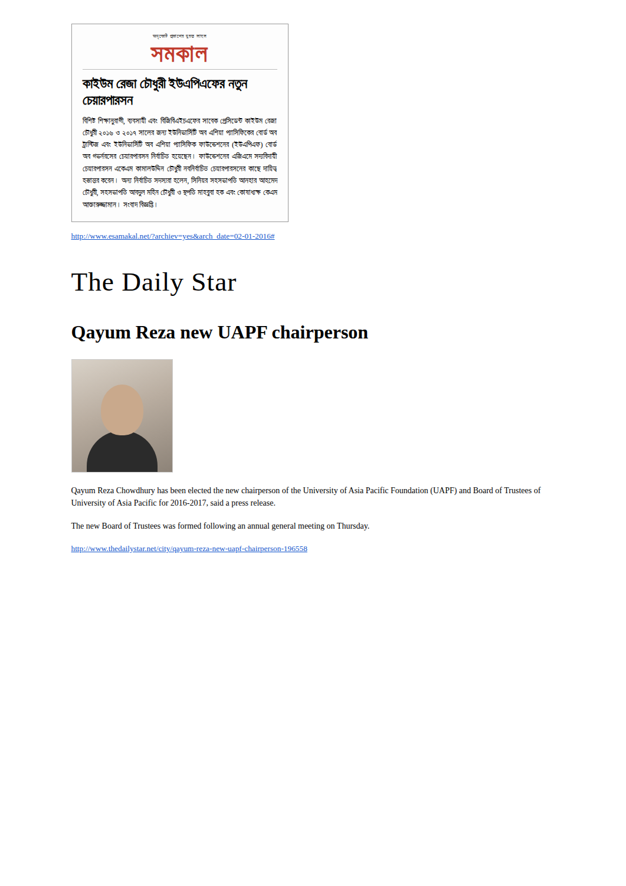অদৃকোট প্রকাশের দুরন্ত সাহস
সমকাল
কাইউম রেজা চৌধুরী ইউএপিএফের নতুন চেয়ারপারসন
বিশিষ্ট শিক্ষানুরাগী, ব্যবসায়ী এবং বিজিবিএইচএফের সাবেক প্রেসিডেন্ট কাইউম রেজা চৌধুরী ২০১৬ ও ২০১৭ সালের জন্য ইউনিভার্সিটি অব এশিয়া প্যাসিফিকের বোর্ড অব ট্রাস্টিজ এবং ইউনিভার্সিটি অব এশিয়া প্যাসিফিক ফাউন্ডেশনের (ইউএপিএফ) বোর্ড অব গভর্নরসের চেয়ারপারসন নির্বাচিত হয়েছেন। ফাউন্ডেশনের এজিএমে সদ্যবিদায়ী চেয়ারপারসন একেএম কামালউদ্দিন চৌধুরী নবনির্বাচিত চেয়ারপারসনের কাছে দায়িত্ব হস্তান্তর করেন। অন্য নির্বাচিত সদস্যরা হলেন, সিনিয়র সহসভাপতি আনহার আহমেদ চৌধুরী, সহসভাপতি আবদুল মহিন চৌধুরী ও স্থপতি মাহবুবা হক এবং কোষাধ্যক্ষ কেএম আক্তারুজ্জামান। সংবাদ বিজ্ঞপ্তি।
http://www.esamakal.net/?archiev=yes&arch_date=02-01-2016#
The Daily Star
Qayum Reza new UAPF chairperson
Qayum Reza Chowdhury has been elected the new chairperson of the University of Asia Pacific Foundation (UAPF) and Board of Trustees of University of Asia Pacific for 2016-2017, said a press release.
The new Board of Trustees was formed following an annual general meeting on Thursday.
http://www.thedailystar.net/city/qayum-reza-new-uapf-chairperson-196558